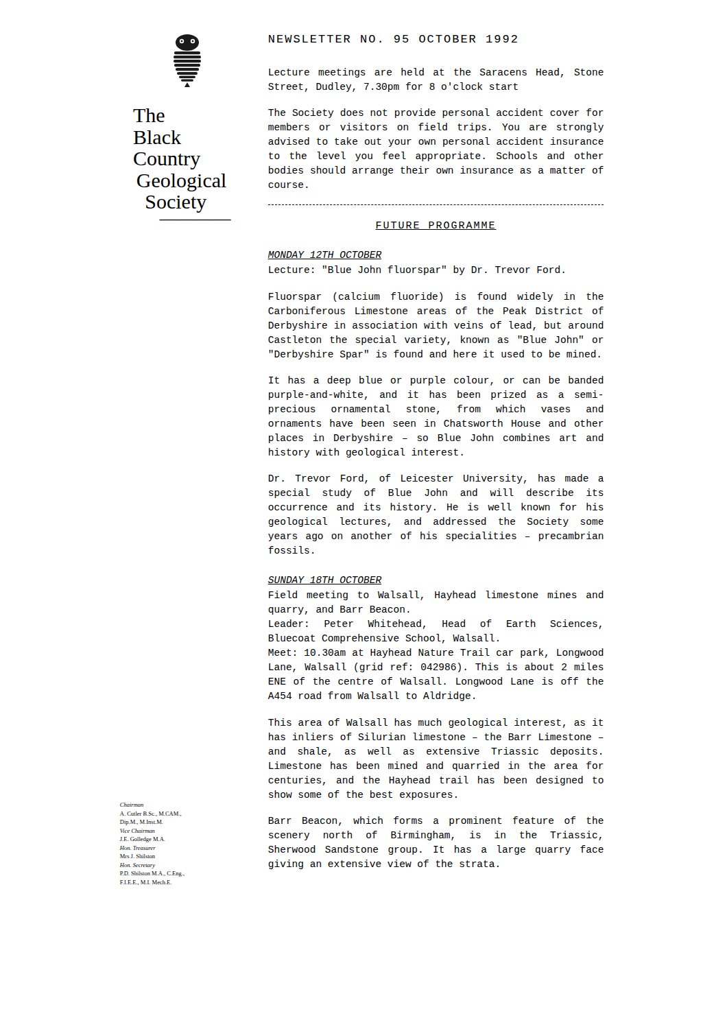The Black Country Geological Society
————
NEWSLETTER NO. 95 OCTOBER 1992
Lecture meetings are held at the Saracens Head, Stone Street, Dudley, 7.30pm for 8 o'clock start
The Society does not provide personal accident cover for members or visitors on field trips. You are strongly advised to take out your own personal accident insurance to the level you feel appropriate. Schools and other bodies should arrange their own insurance as a matter of course.
FUTURE PROGRAMME
MONDAY 12TH OCTOBER
Lecture: "Blue John fluorspar" by Dr. Trevor Ford.
Fluorspar (calcium fluoride) is found widely in the Carboniferous Limestone areas of the Peak District of Derbyshire in association with veins of lead, but around Castleton the special variety, known as "Blue John" or "Derbyshire Spar" is found and here it used to be mined.
It has a deep blue or purple colour, or can be banded purple-and-white, and it has been prized as a semi-precious ornamental stone, from which vases and ornaments have been seen in Chatsworth House and other places in Derbyshire – so Blue John combines art and history with geological interest.
Dr. Trevor Ford, of Leicester University, has made a special study of Blue John and will describe its occurrence and its history. He is well known for his geological lectures, and addressed the Society some years ago on another of his specialities – precambrian fossils.
SUNDAY 18TH OCTOBER
Field meeting to Walsall, Hayhead limestone mines and quarry, and Barr Beacon.
Leader: Peter Whitehead, Head of Earth Sciences, Bluecoat Comprehensive School, Walsall.
Meet: 10.30am at Hayhead Nature Trail car park, Longwood Lane, Walsall (grid ref: 042986). This is about 2 miles ENE of the centre of Walsall. Longwood Lane is off the A454 road from Walsall to Aldridge.
This area of Walsall has much geological interest, as it has inliers of Silurian limestone – the Barr Limestone – and shale, as well as extensive Triassic deposits. Limestone has been mined and quarried in the area for centuries, and the Hayhead trail has been designed to show some of the best exposures.
Barr Beacon, which forms a prominent feature of the scenery north of Birmingham, is in the Triassic, Sherwood Sandstone group. It has a large quarry face giving an extensive view of the strata.
Chairman
A. Cutler B.Sc., M.CAM.,
Dip.M., M.Inst.M.
Vice Chairman
J.E. Golledge M.A.
Hon. Treasurer
Mrs J. Shilston
Hon. Secretary
P.D. Shilston M.A., C.Eng.,
F.I.E.E., M.I. Mech.E.